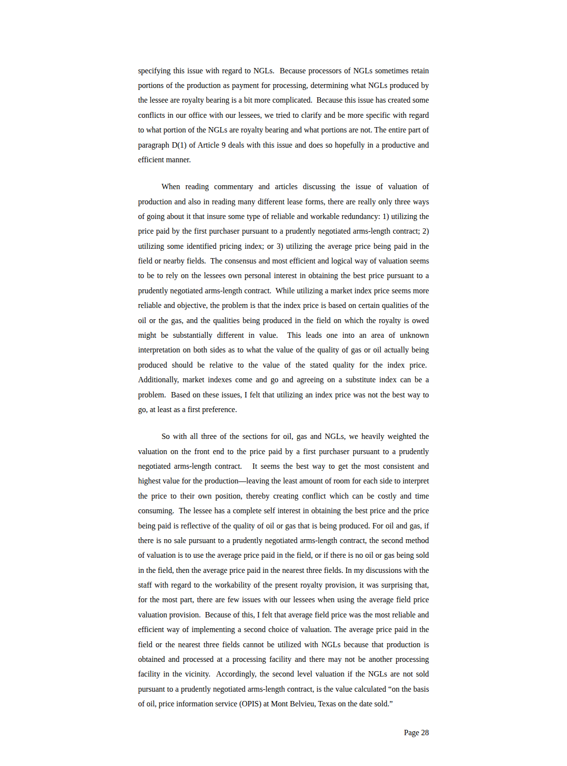specifying this issue with regard to NGLs. Because processors of NGLs sometimes retain portions of the production as payment for processing, determining what NGLs produced by the lessee are royalty bearing is a bit more complicated. Because this issue has created some conflicts in our office with our lessees, we tried to clarify and be more specific with regard to what portion of the NGLs are royalty bearing and what portions are not. The entire part of paragraph D(1) of Article 9 deals with this issue and does so hopefully in a productive and efficient manner.
When reading commentary and articles discussing the issue of valuation of production and also in reading many different lease forms, there are really only three ways of going about it that insure some type of reliable and workable redundancy: 1) utilizing the price paid by the first purchaser pursuant to a prudently negotiated arms-length contract; 2) utilizing some identified pricing index; or 3) utilizing the average price being paid in the field or nearby fields. The consensus and most efficient and logical way of valuation seems to be to rely on the lessees own personal interest in obtaining the best price pursuant to a prudently negotiated arms-length contract. While utilizing a market index price seems more reliable and objective, the problem is that the index price is based on certain qualities of the oil or the gas, and the qualities being produced in the field on which the royalty is owed might be substantially different in value. This leads one into an area of unknown interpretation on both sides as to what the value of the quality of gas or oil actually being produced should be relative to the value of the stated quality for the index price. Additionally, market indexes come and go and agreeing on a substitute index can be a problem. Based on these issues, I felt that utilizing an index price was not the best way to go, at least as a first preference.
So with all three of the sections for oil, gas and NGLs, we heavily weighted the valuation on the front end to the price paid by a first purchaser pursuant to a prudently negotiated arms-length contract. It seems the best way to get the most consistent and highest value for the production—leaving the least amount of room for each side to interpret the price to their own position, thereby creating conflict which can be costly and time consuming. The lessee has a complete self interest in obtaining the best price and the price being paid is reflective of the quality of oil or gas that is being produced. For oil and gas, if there is no sale pursuant to a prudently negotiated arms-length contract, the second method of valuation is to use the average price paid in the field, or if there is no oil or gas being sold in the field, then the average price paid in the nearest three fields. In my discussions with the staff with regard to the workability of the present royalty provision, it was surprising that, for the most part, there are few issues with our lessees when using the average field price valuation provision. Because of this, I felt that average field price was the most reliable and efficient way of implementing a second choice of valuation. The average price paid in the field or the nearest three fields cannot be utilized with NGLs because that production is obtained and processed at a processing facility and there may not be another processing facility in the vicinity. Accordingly, the second level valuation if the NGLs are not sold pursuant to a prudently negotiated arms-length contract, is the value calculated “on the basis of oil, price information service (OPIS) at Mont Belvieu, Texas on the date sold.”
Page 28